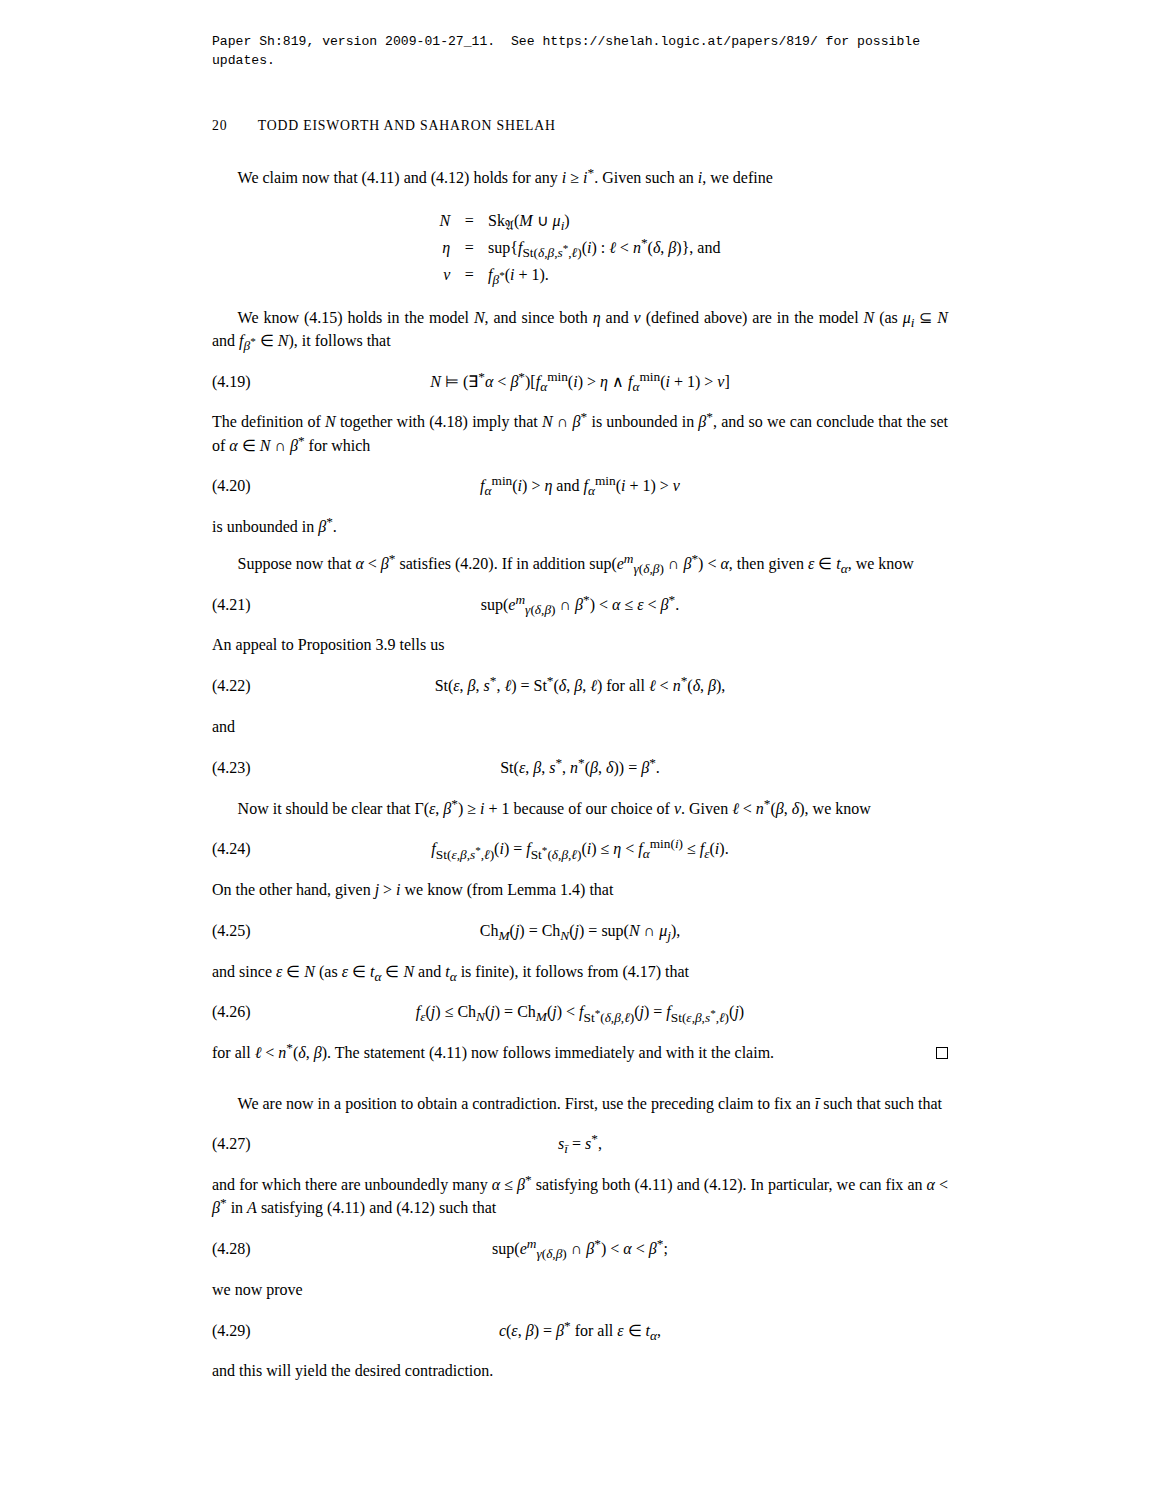Paper Sh:819, version 2009-01-27_11. See https://shelah.logic.at/papers/819/ for possible updates.
20 Todd Eisworth and Saharon Shelah
We claim now that (4.11) and (4.12) holds for any i ≥ i*. Given such an i, we define
N = Sk𝔄(M ∪ μi)
η = sup{fSt(δ,β,s*,ℓ)(i) : ℓ < n*(δ, β)}, and
ν = fβ*(i + 1).
We know (4.15) holds in the model N, and since both η and ν (defined above) are in the model N (as μi ⊆ N and fβ* ∈ N), it follows that
(4.19) N ⊨ (∃*α < β*)[fαmin(i) > η ∧ fαmin(i + 1) > ν]
The definition of N together with (4.18) imply that N ∩ β* is unbounded in β*, and so we can conclude that the set of α ∈ N ∩ β* for which
(4.20) fαmin(i) > η and fαmin(i + 1) > ν
is unbounded in β*.
Suppose now that α < β* satisfies (4.20). If in addition sup(emγ(δ,β) ∩ β*) < α, then given ε ∈ tα, we know
(4.21) sup(emγ(δ,β) ∩ β*) < α ≤ ε < β*.
An appeal to Proposition 3.9 tells us
(4.22) St(ε, β, s*, ℓ) = St*(δ, β, ℓ) for all ℓ < n*(δ, β),
and
(4.23) St(ε, β, s*, n*(β, δ)) = β*.
Now it should be clear that Γ(ε, β*) ≥ i + 1 because of our choice of ν. Given ℓ < n*(β, δ), we know
(4.24) fSt(ε,β,s*,ℓ)(i) = fSt*(δ,β,ℓ)(i) ≤ η < fαmin(i) ≤ fε(i).
On the other hand, given j > i we know (from Lemma 1.4) that
(4.25) ChM(j) = ChN(j) = sup(N ∩ μj),
and since ε ∈ N (as ε ∈ tα ∈ N and tα is finite), it follows from (4.17) that
(4.26) fε(j) ≤ ChN(j) = ChM(j) < fSt*(δ,β,ℓ)(j) = fSt(ε,β,s*,ℓ)(j)
for all ℓ < n*(δ, β). The statement (4.11) now follows immediately and with it the claim.
We are now in a position to obtain a contradiction. First, use the preceding claim to fix an ī such that such that
(4.27) sī = s*,
and for which there are unboundedly many α ≤ β* satisfying both (4.11) and (4.12). In particular, we can fix an α < β* in A satisfying (4.11) and (4.12) such that
(4.28) sup(emγ(δ,β) ∩ β*) < α < β*;
we now prove
(4.29) c(ε, β) = β* for all ε ∈ tα,
and this will yield the desired contradiction.